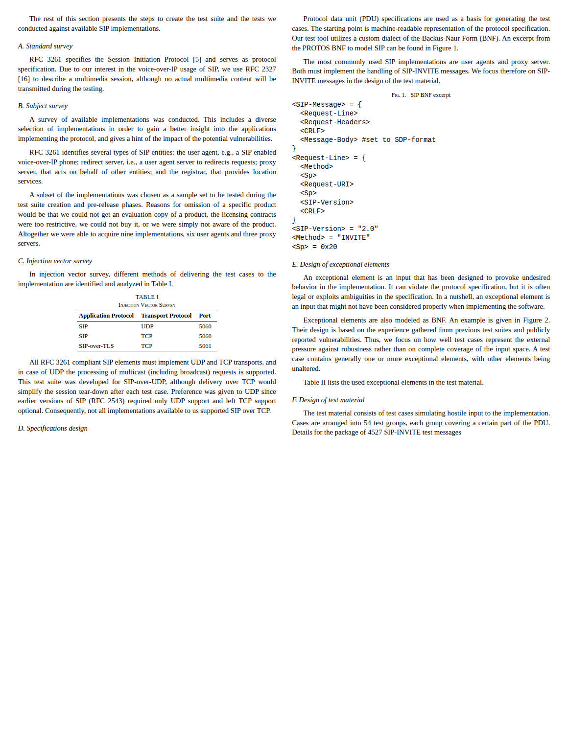The rest of this section presents the steps to create the test suite and the tests we conducted against available SIP implementations.
A. Standard survey
RFC 3261 specifies the Session Initiation Protocol [5] and serves as protocol specification. Due to our interest in the voice-over-IP usage of SIP, we use RFC 2327 [16] to describe a multimedia session, although no actual multimedia content will be transmitted during the testing.
B. Subject survey
A survey of available implementations was conducted. This includes a diverse selection of implementations in order to gain a better insight into the applications implementing the protocol, and gives a hint of the impact of the potential vulnerabilities.
RFC 3261 identifies several types of SIP entities: the user agent, e.g., a SIP enabled voice-over-IP phone; redirect server, i.e., a user agent server to redirects requests; proxy server, that acts on behalf of other entities; and the registrar, that provides location services.
A subset of the implementations was chosen as a sample set to be tested during the test suite creation and pre-release phases. Reasons for omission of a specific product would be that we could not get an evaluation copy of a product, the licensing contracts were too restrictive, we could not buy it, or we were simply not aware of the product. Altogether we were able to acquire nine implementations, six user agents and three proxy servers.
C. Injection vector survey
In injection vector survey, different methods of delivering the test cases to the implementation are identified and analyzed in Table I.
TABLE I Injection Vector Survey
| Application Protocol | Transport Protocol | Port |
| --- | --- | --- |
| SIP | UDP | 5060 |
| SIP | TCP | 5060 |
| SIP-over-TLS | TCP | 5061 |
All RFC 3261 compliant SIP elements must implement UDP and TCP transports, and in case of UDP the processing of multicast (including broadcast) requests is supported. This test suite was developed for SIP-over-UDP, although delivery over TCP would simplify the session tear-down after each test case. Preference was given to UDP since earlier versions of SIP (RFC 2543) required only UDP support and left TCP support optional. Consequently, not all implementations available to us supported SIP over TCP.
D. Specifications design
Protocol data unit (PDU) specifications are used as a basis for generating the test cases. The starting point is machine-readable representation of the protocol specification. Our test tool utilizes a custom dialect of the Backus-Naur Form (BNF). An excerpt from the PROTOS BNF to model SIP can be found in Figure 1.
The most commonly used SIP implementations are user agents and proxy server. Both must implement the handling of SIP-INVITE messages. We focus therefore on SIP-INVITE messages in the design of the test material.
Fig. 1. SIP BNF excerpt
<SIP-Message> = {
  <Request-Line>
  <Request-Headers>
  <CRLF>
  <Message-Body> #set to SDP-format
}
<Request-Line> = {
  <Method>
  <Sp>
  <Request-URI>
  <Sp>
  <SIP-Version>
  <CRLF>
}
<SIP-Version> = "2.0"
<Method> = "INVITE"
<Sp> = 0x20
E. Design of exceptional elements
An exceptional element is an input that has been designed to provoke undesired behavior in the implementation. It can violate the protocol specification, but it is often legal or exploits ambiguities in the specification. In a nutshell, an exceptional element is an input that might not have been considered properly when implementing the software.
Exceptional elements are also modeled as BNF. An example is given in Figure 2. Their design is based on the experience gathered from previous test suites and publicly reported vulnerabilities. Thus, we focus on how well test cases represent the external pressure against robustness rather than on complete coverage of the input space. A test case contains generally one or more exceptional elements, with other elements being unaltered.
Table II lists the used exceptional elements in the test material.
F. Design of test material
The test material consists of test cases simulating hostile input to the implementation. Cases are arranged into 54 test groups, each group covering a certain part of the PDU. Details for the package of 4527 SIP-INVITE test messages